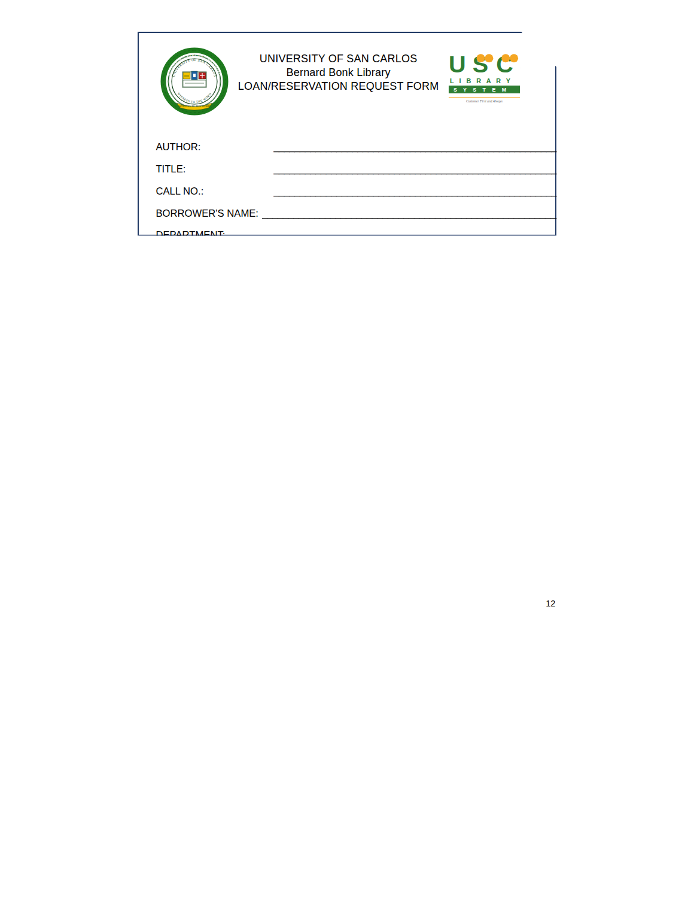SCIENTIA · VIRTUS · DEVOTIO UNIVERSITY OF SAN CARLOS WITNESS TO THE WORD WITNESS TO THE WORD
UNIVERSITY OF SAN CARLOS
Bernard Bonk Library
LOAN/RESERVATION REQUEST FORM
U S C L I B R A R Y S Y S T E M Customer First and Always
AUTHOR: _______________________________________________________________
TITLE: _______________________________________________________________
CALL NO.: _______________________________________________________________
BORROWER'S NAME: _______________________________________________________________
DEPARTMENT: _______________________________
DATE NEEDED: _______________________________
RECEIVED & HANDLED BY: _____________________________
DATE: _______________________________
12